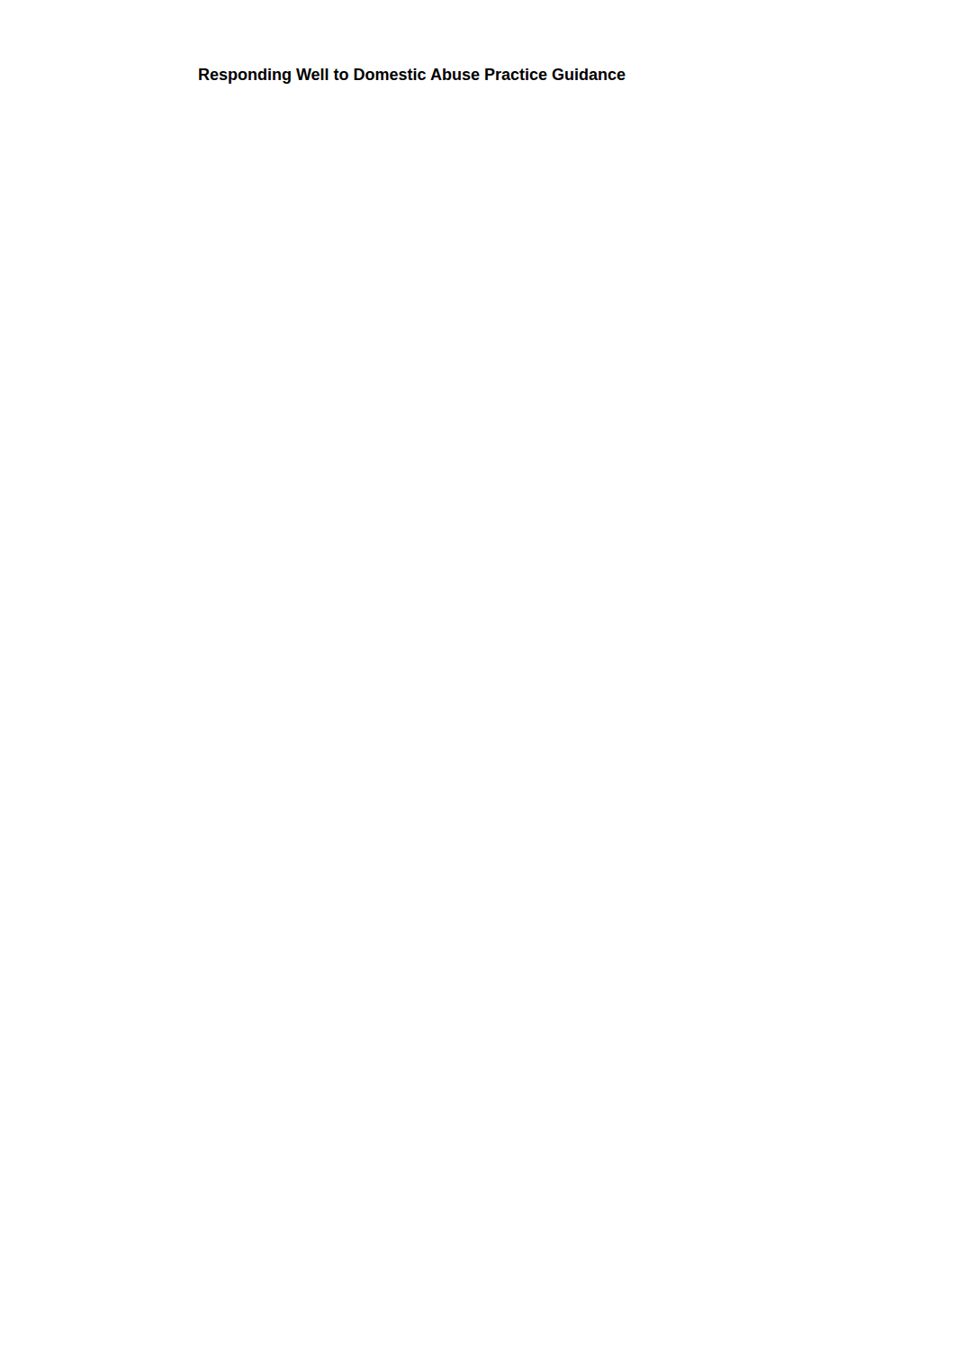Responding Well to Domestic Abuse Practice Guidance